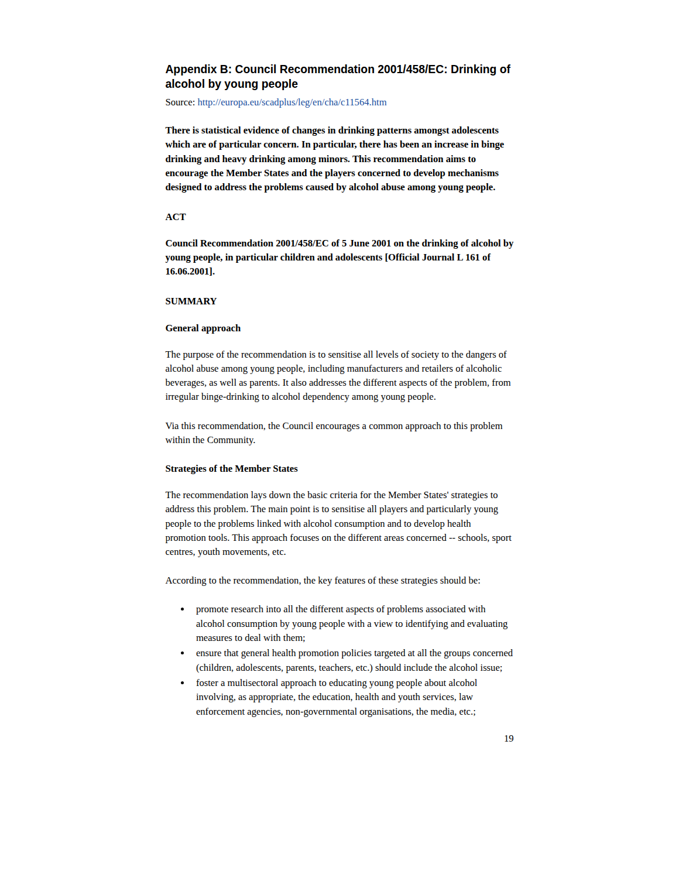Appendix B: Council Recommendation 2001/458/EC: Drinking of alcohol by young people
Source: http://europa.eu/scadplus/leg/en/cha/c11564.htm
There is statistical evidence of changes in drinking patterns amongst adolescents which are of particular concern. In particular, there has been an increase in binge drinking and heavy drinking among minors. This recommendation aims to encourage the Member States and the players concerned to develop mechanisms designed to address the problems caused by alcohol abuse among young people.
ACT
Council Recommendation 2001/458/EC of 5 June 2001 on the drinking of alcohol by young people, in particular children and adolescents [Official Journal L 161 of 16.06.2001].
SUMMARY
General approach
The purpose of the recommendation is to sensitise all levels of society to the dangers of alcohol abuse among young people, including manufacturers and retailers of alcoholic beverages, as well as parents. It also addresses the different aspects of the problem, from irregular binge-drinking to alcohol dependency among young people.
Via this recommendation, the Council encourages a common approach to this problem within the Community.
Strategies of the Member States
The recommendation lays down the basic criteria for the Member States' strategies to address this problem. The main point is to sensitise all players and particularly young people to the problems linked with alcohol consumption and to develop health promotion tools. This approach focuses on the different areas concerned -- schools, sport centres, youth movements, etc.
According to the recommendation, the key features of these strategies should be:
promote research into all the different aspects of problems associated with alcohol consumption by young people with a view to identifying and evaluating measures to deal with them;
ensure that general health promotion policies targeted at all the groups concerned (children, adolescents, parents, teachers, etc.) should include the alcohol issue;
foster a multisectoral approach to educating young people about alcohol involving, as appropriate, the education, health and youth services, law enforcement agencies, non-governmental organisations, the media, etc.;
19